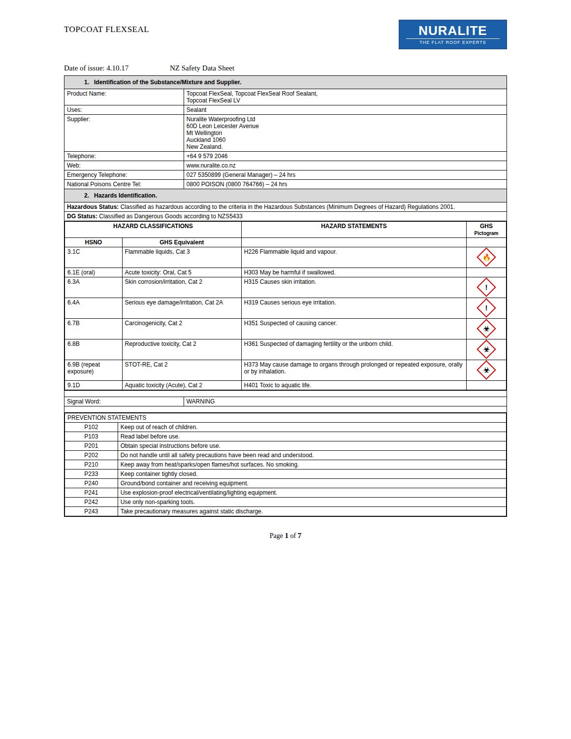TOPCOAT FLEXSEAL
NURALITE
THE FLAT ROOF EXPERTS
Date of issue: 4.10.17 NZ Safety Data Sheet
| 1. Identification of the Substance/Mixture and Supplier. |
| Product Name: | Topcoat FlexSeal, Topcoat FlexSeal Roof Sealant, Topcoat FlexSeal LV |
| Uses: | Sealant |
| Supplier: | Nuralite Waterproofing Ltd 60D Leon Leicester Avenue Mt Wellington Auckland 1060 New Zealand. |
| Telephone: | +64 9 579 2046 |
| Web: | www.nuralite.co.nz |
| Emergency Telephone: | 027 5350899 (General Manager) – 24 hrs |
| National Poisons Centre Tel: | 0800 POISON (0800 764766) – 24 hrs |
| 2. Hazards Identification. |
| Hazardous Status: Classified as hazardous according to the criteria in the Hazardous Substances (Minimum Degrees of Hazard) Regulations 2001. |
| DG Status: Classified as Dangerous Goods according to NZS5433 |
| / HAZARD CLASSIFICATIONS / HAZARD STATEMENTS / GHS Pictogram / / --- / --- / --- / / HSNO / GHS Equivalent / / / / 3.1C / Flammable liquids, Cat 3 / H226 Flammable liquid and vapour. / 🔥 / / 6.1E (oral) / Acute toxicity: Oral, Cat 5 / H303 May be harmful if swallowed. / / / 6.3A / Skin corrosion/irritation, Cat 2 / H315 Causes skin irritation. / ! / / 6.4A / Serious eye damage/irritation, Cat 2A / H319 Causes serious eye irritation. / ! / / 6.7B / Carcinogenicity, Cat 2 / H351 Suspected of causing cancer. / ☣ / / 6.8B / Reproductive toxicity, Cat 2 / H361 Suspected of damaging fertility or the unborn child. / ☣ / / 6.9B (repeat exposure) / STOT-RE, Cat 2 / H373 May cause damage to organs through prolonged or repeated exposure, orally or by inhalation. / ☣ / / 9.1D / Aquatic toxicity (Acute), Cat 2 / H401 Toxic to aquatic life. / / |
| Signal Word: | WARNING |
| / PREVENTION STATEMENTS / / P102 / Keep out of reach of children. / / P103 / Read label before use. / / P201 / Obtain special instructions before use. / / P202 / Do not handle until all safety precautions have been read and understood. / / P210 / Keep away from heat/sparks/open flames/hot surfaces. No smoking. / / P233 / Keep container tightly closed. / / P240 / Ground/bond container and receiving equipment. / / P241 / Use explosion-proof electrical/ventilating/lighting equipment. / / P242 / Use only non-sparking tools. / / P243 / Take precautionary measures against static discharge. / |
Page 1 of 7